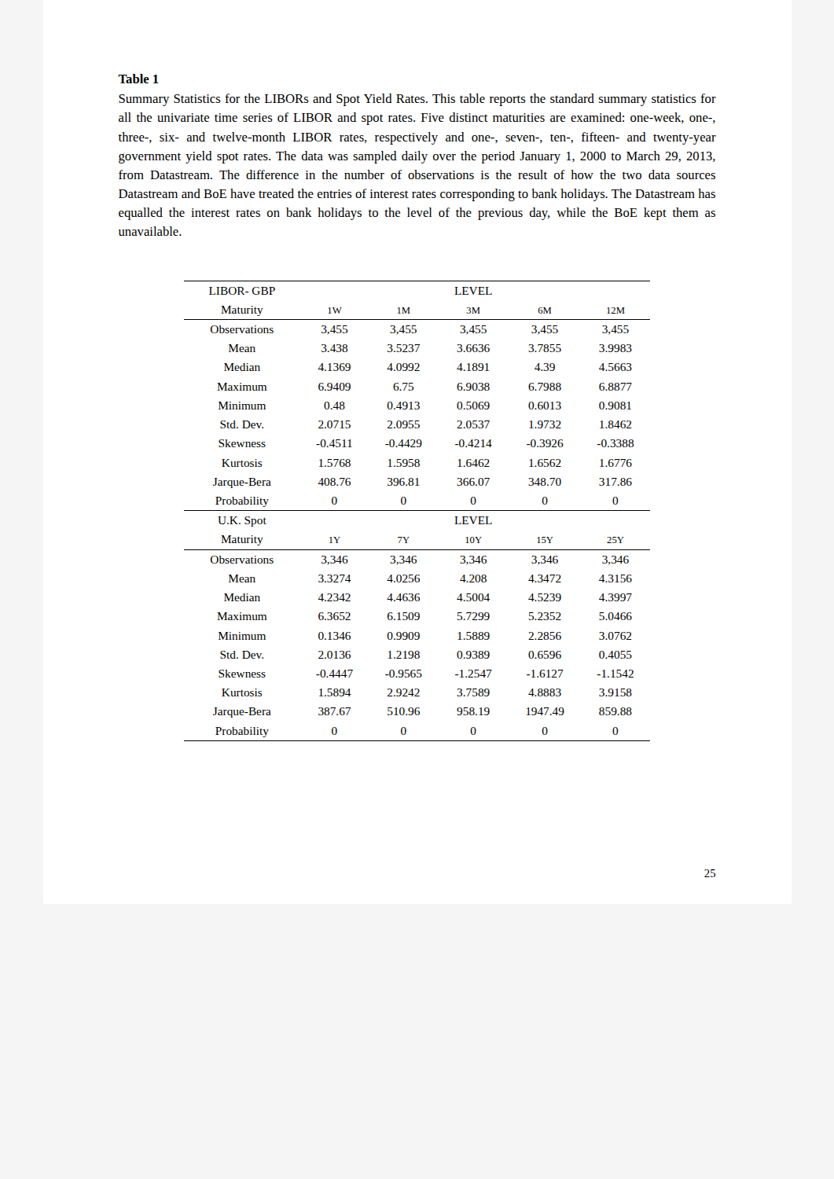Table 1
Summary Statistics for the LIBORs and Spot Yield Rates. This table reports the standard summary statistics for all the univariate time series of LIBOR and spot rates. Five distinct maturities are examined: one-week, one-, three-, six- and twelve-month LIBOR rates, respectively and one-, seven-, ten-, fifteen- and twenty-year government yield spot rates. The data was sampled daily over the period January 1, 2000 to March 29, 2013, from Datastream. The difference in the number of observations is the result of how the two data sources Datastream and BoE have treated the entries of interest rates corresponding to bank holidays. The Datastream has equalled the interest rates on bank holidays to the level of the previous day, while the BoE kept them as unavailable.
| LIBOR- GBP | | | LEVEL | | |
| Maturity | 1W | 1M | 3M | 6M | 12M |
| Observations | 3,455 | 3,455 | 3,455 | 3,455 | 3,455 |
| Mean | 3.438 | 3.5237 | 3.6636 | 3.7855 | 3.9983 |
| Median | 4.1369 | 4.0992 | 4.1891 | 4.39 | 4.5663 |
| Maximum | 6.9409 | 6.75 | 6.9038 | 6.7988 | 6.8877 |
| Minimum | 0.48 | 0.4913 | 0.5069 | 0.6013 | 0.9081 |
| Std. Dev. | 2.0715 | 2.0955 | 2.0537 | 1.9732 | 1.8462 |
| Skewness | -0.4511 | -0.4429 | -0.4214 | -0.3926 | -0.3388 |
| Kurtosis | 1.5768 | 1.5958 | 1.6462 | 1.6562 | 1.6776 |
| Jarque-Bera | 408.76 | 396.81 | 366.07 | 348.70 | 317.86 |
| Probability | 0 | 0 | 0 | 0 | 0 |
| U.K. Spot | | | LEVEL | | |
| Maturity | 1Y | 7Y | 10Y | 15Y | 25Y |
| Observations | 3,346 | 3,346 | 3,346 | 3,346 | 3,346 |
| Mean | 3.3274 | 4.0256 | 4.208 | 4.3472 | 4.3156 |
| Median | 4.2342 | 4.4636 | 4.5004 | 4.5239 | 4.3997 |
| Maximum | 6.3652 | 6.1509 | 5.7299 | 5.2352 | 5.0466 |
| Minimum | 0.1346 | 0.9909 | 1.5889 | 2.2856 | 3.0762 |
| Std. Dev. | 2.0136 | 1.2198 | 0.9389 | 0.6596 | 0.4055 |
| Skewness | -0.4447 | -0.9565 | -1.2547 | -1.6127 | -1.1542 |
| Kurtosis | 1.5894 | 2.9242 | 3.7589 | 4.8883 | 3.9158 |
| Jarque-Bera | 387.67 | 510.96 | 958.19 | 1947.49 | 859.88 |
| Probability | 0 | 0 | 0 | 0 | 0 |
25